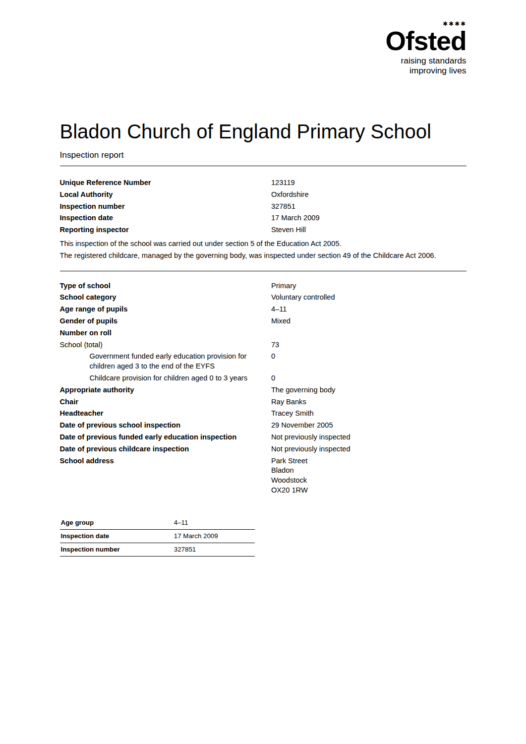✱✱✱✱
Ofsted
raising standards
improving lives
Bladon Church of England Primary School
Inspection report
| Unique Reference Number | 123119 |
| Local Authority | Oxfordshire |
| Inspection number | 327851 |
| Inspection date | 17 March 2009 |
| Reporting inspector | Steven Hill |
This inspection of the school was carried out under section 5 of the Education Act 2005.
The registered childcare, managed by the governing body, was inspected under section 49 of the Childcare Act 2006.
| Type of school | Primary |
| School category | Voluntary controlled |
| Age range of pupils | 4–11 |
| Gender of pupils | Mixed |
| Number on roll | |
| School (total) | 73 |
| Government funded early education provision for children aged 3 to the end of the EYFS | 0 |
| Childcare provision for children aged 0 to 3 years | 0 |
| Appropriate authority | The governing body |
| Chair | Ray Banks |
| Headteacher | Tracey Smith |
| Date of previous school inspection | 29 November 2005 |
| Date of previous funded early education inspection | Not previously inspected |
| Date of previous childcare inspection | Not previously inspected |
| School address | Park Street Bladon Woodstock OX20 1RW |
| Age group | 4–11 |
| Inspection date | 17 March 2009 |
| Inspection number | 327851 |